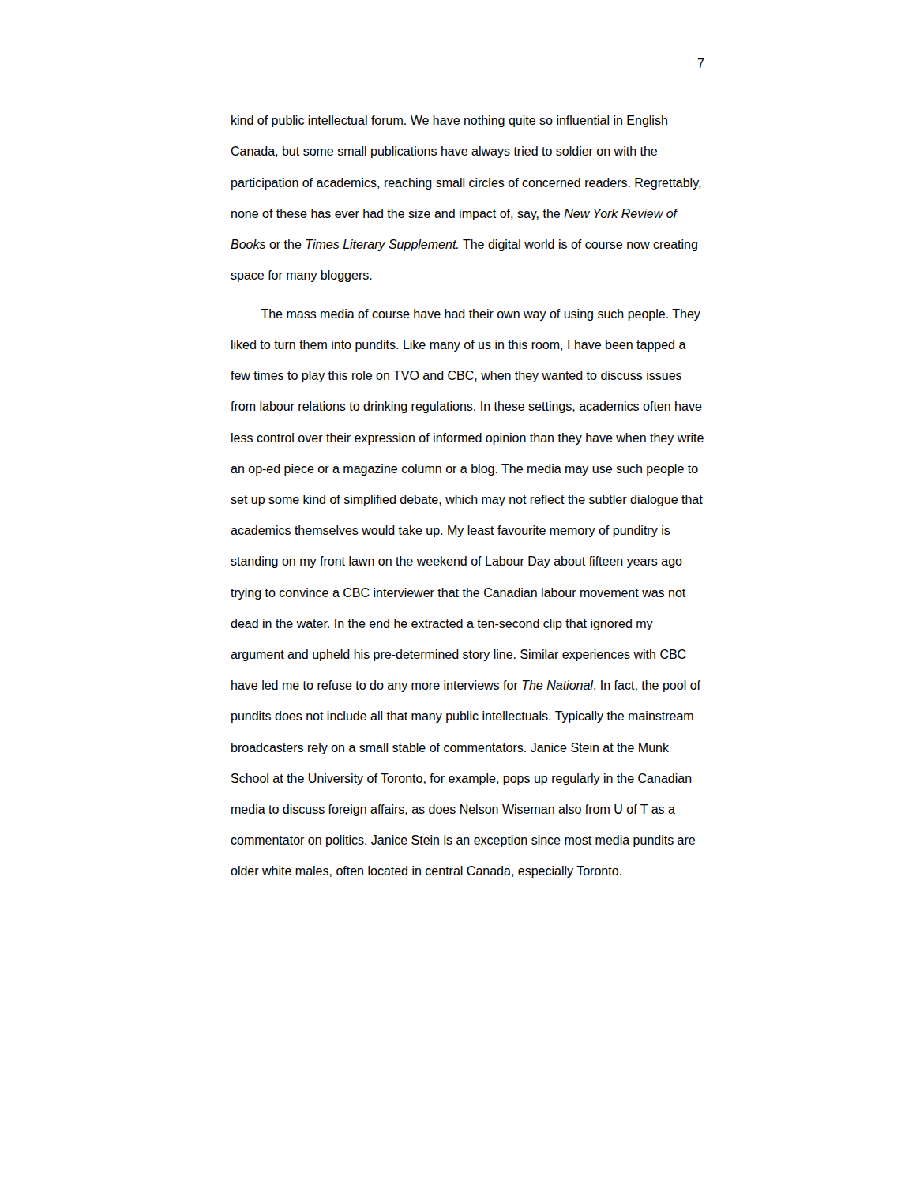7
kind of public intellectual forum. We have nothing quite so influential in English Canada, but some small publications have always tried to soldier on with the participation of academics, reaching small circles of concerned readers. Regrettably, none of these has ever had the size and impact of, say, the New York Review of Books or the Times Literary Supplement. The digital world is of course now creating space for many bloggers.
The mass media of course have had their own way of using such people. They liked to turn them into pundits. Like many of us in this room, I have been tapped a few times to play this role on TVO and CBC, when they wanted to discuss issues from labour relations to drinking regulations. In these settings, academics often have less control over their expression of informed opinion than they have when they write an op-ed piece or a magazine column or a blog. The media may use such people to set up some kind of simplified debate, which may not reflect the subtler dialogue that academics themselves would take up. My least favourite memory of punditry is standing on my front lawn on the weekend of Labour Day about fifteen years ago trying to convince a CBC interviewer that the Canadian labour movement was not dead in the water. In the end he extracted a ten-second clip that ignored my argument and upheld his pre-determined story line. Similar experiences with CBC have led me to refuse to do any more interviews for The National. In fact, the pool of pundits does not include all that many public intellectuals. Typically the mainstream broadcasters rely on a small stable of commentators. Janice Stein at the Munk School at the University of Toronto, for example, pops up regularly in the Canadian media to discuss foreign affairs, as does Nelson Wiseman also from U of T as a commentator on politics. Janice Stein is an exception since most media pundits are older white males, often located in central Canada, especially Toronto.